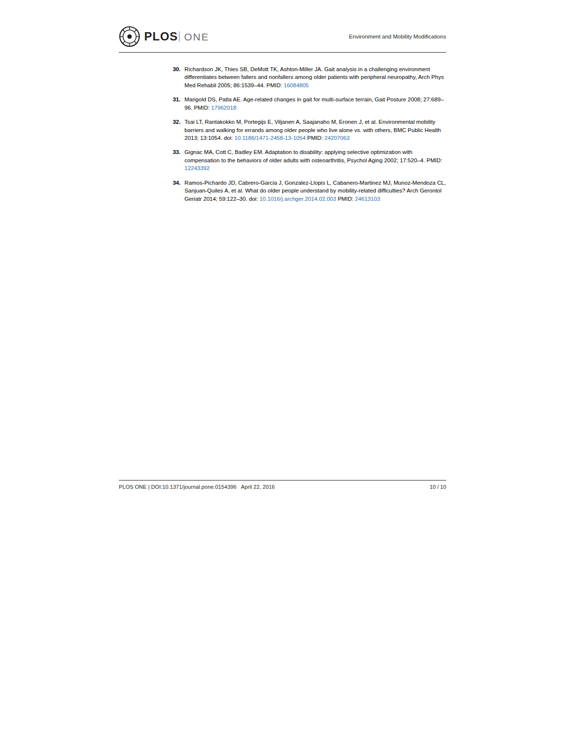PLOS ONE
Environment and Mobility Modifications
30. Richardson JK, Thies SB, DeMott TK, Ashton-Miller JA. Gait analysis in a challenging environment differentiates between fallers and nonfallers among older patients with peripheral neuropathy, Arch Phys Med Rehabil 2005; 86:1539–44. PMID: 16084805
31. Marigold DS, Patla AE. Age-related changes in gait for multi-surface terrain, Gait Posture 2008; 27:689–96. PMID: 17962018
32. Tsai LT, Rantakokko M, Portegijs E, Viljanen A, Saajanaho M, Eronen J, et al. Environmental mobility barriers and walking for errands among older people who live alone vs. with others, BMC Public Health 2013; 13:1054. doi: 10.1186/1471-2458-13-1054 PMID: 24207063
33. Gignac MA, Cott C, Badley EM. Adaptation to disability: applying selective optimization with compensation to the behaviors of older adults with osteoarthritis, Psychol Aging 2002; 17:520–4. PMID: 12243392
34. Ramos-Pichardo JD, Cabrero-Garcia J, Gonzalez-Llopis L, Cabanero-Martinez MJ, Munoz-Mendoza CL, Sanjuan-Quiles A, et al. What do older people understand by mobility-related difficulties? Arch Gerontol Geriatr 2014; 59:122–30. doi: 10.1016/j.archger.2014.02.003 PMID: 24613103
PLOS ONE | DOI:10.1371/journal.pone.0154396 April 22, 2016
10 / 10